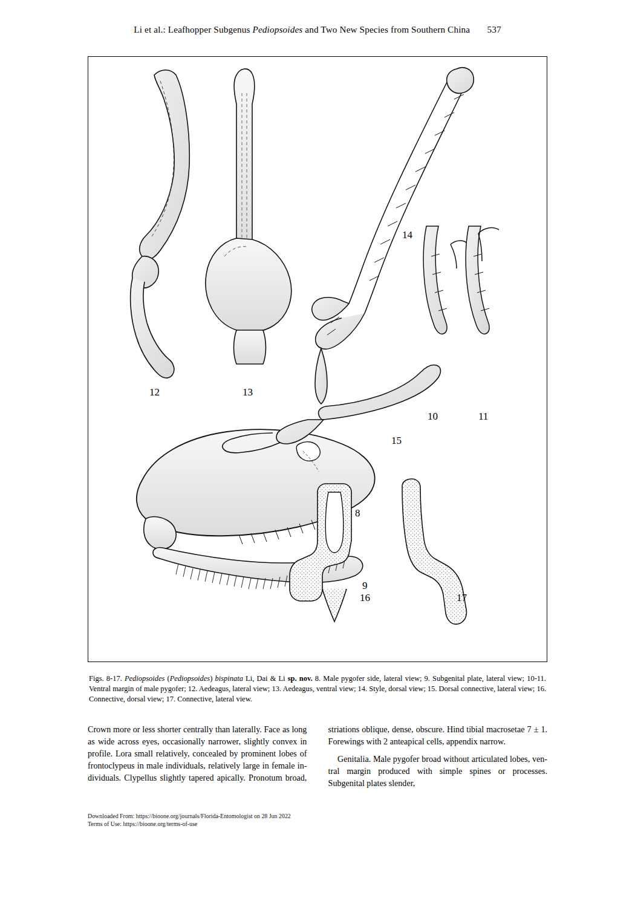Li et al.: Leafhopper Subgenus Pediopsoides and Two New Species from Southern China 537
12 13 14 10 11 8 9 15 16 17
Figs. 8-17. Pediopsoides (Pediopsoides) bispinata Li, Dai & Li sp. nov. 8. Male pygofer side, lateral view; 9. Subgenital plate, lateral view; 10-11. Ventral margin of male pygofer; 12. Aedeagus, lateral view; 13. Aedeagus, ventral view; 14. Style, dorsal view; 15. Dorsal connective, lateral view; 16. Connective, dorsal view; 17. Connective, lateral view.
Crown more or less shorter centrally than laterally. Face as long as wide across eyes, occasionally narrower, slightly convex in profile. Lora small relatively, concealed by prominent lobes of frontoclypeus in male individuals, relatively large in female individuals. Clypellus slightly tapered apically. Pronotum broad, striations oblique, dense, obscure. Hind tibial macrosetae 7 ± 1. Forewings with 2 anteapical cells, appendix narrow.
Genitalia. Male pygofer broad without articulated lobes, ventral margin produced with simple spines or processes. Subgenital plates slender,
Downloaded From: https://bioone.org/journals/Florida-Entomologist on 28 Jun 2022
Terms of Use: https://bioone.org/terms-of-use